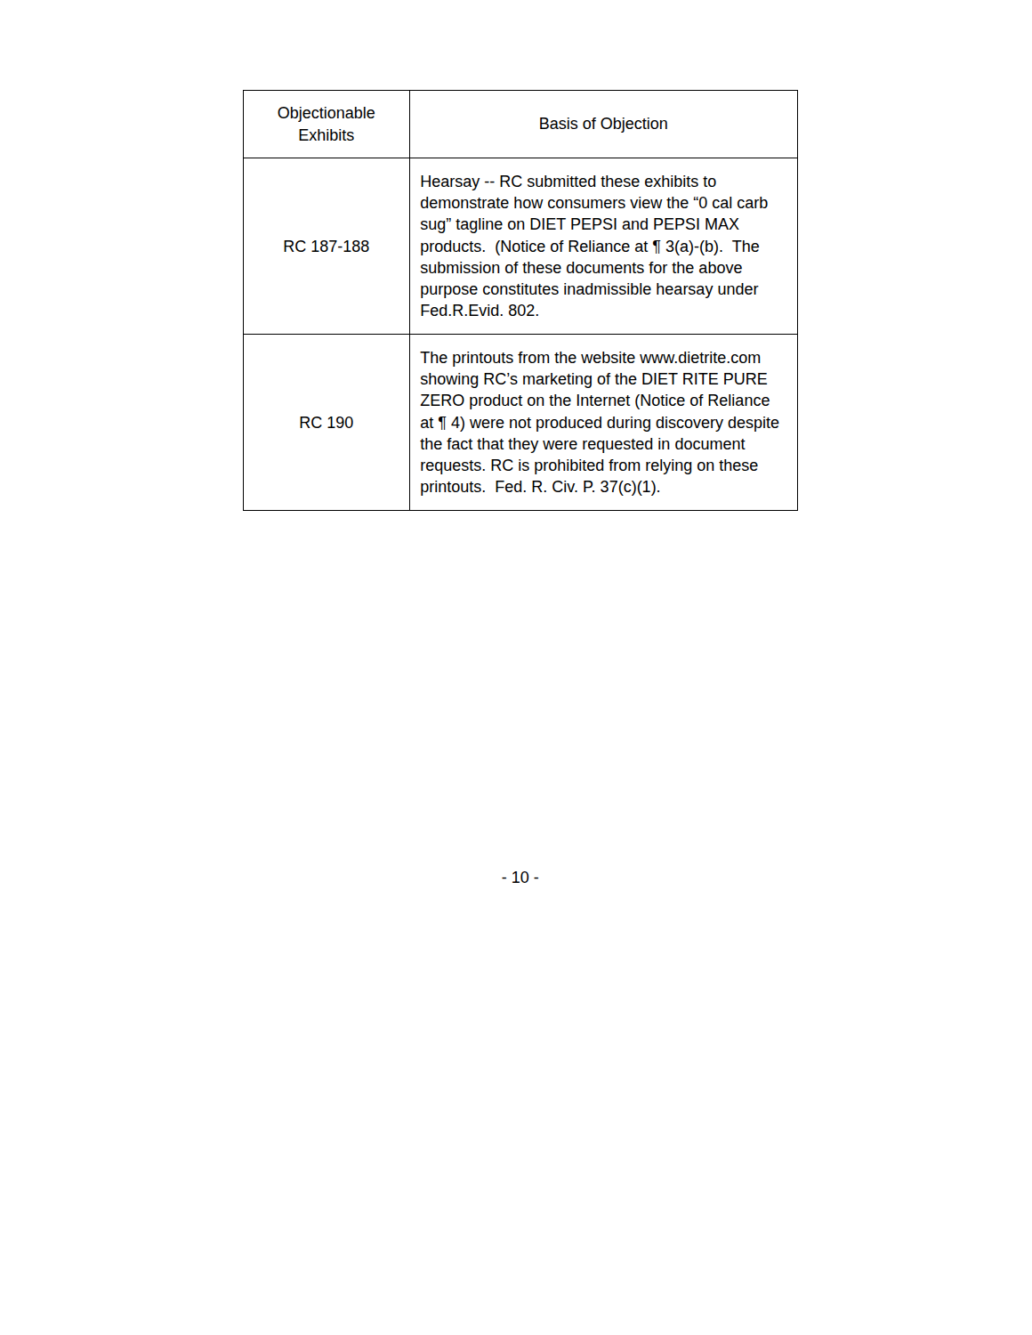| Objectionable Exhibits | Basis of Objection |
| --- | --- |
| RC 187-188 | Hearsay -- RC submitted these exhibits to demonstrate how consumers view the “0 cal carb sug” tagline on DIET PEPSI and PEPSI MAX products. (Notice of Reliance at ¶ 3(a)-(b). The submission of these documents for the above purpose constitutes inadmissible hearsay under Fed.R.Evid. 802. |
| RC 190 | The printouts from the website www.dietrite.com showing RC’s marketing of the DIET RITE PURE ZERO product on the Internet (Notice of Reliance at ¶ 4) were not produced during discovery despite the fact that they were requested in document requests. RC is prohibited from relying on these printouts. Fed. R. Civ. P. 37(c)(1). |
- 10 -